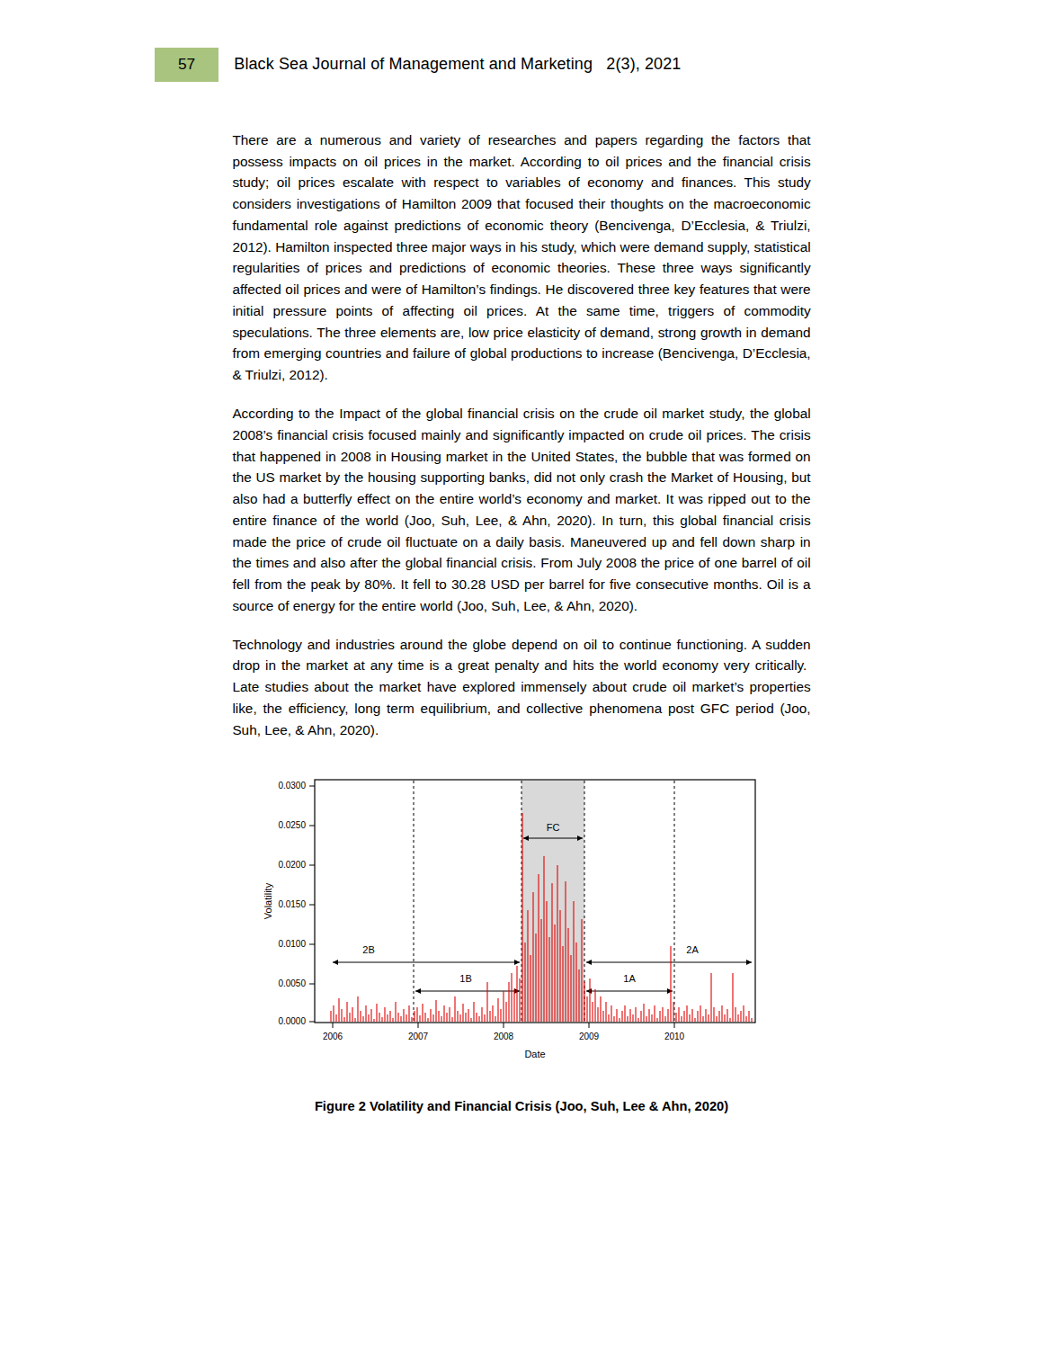57
Black Sea Journal of Management and Marketing 2(3), 2021
There are a numerous and variety of researches and papers regarding the factors that possess impacts on oil prices in the market. According to oil prices and the financial crisis study; oil prices escalate with respect to variables of economy and finances. This study considers investigations of Hamilton 2009 that focused their thoughts on the macroeconomic fundamental role against predictions of economic theory (Bencivenga, D’Ecclesia, & Triulzi, 2012). Hamilton inspected three major ways in his study, which were demand supply, statistical regularities of prices and predictions of economic theories. These three ways significantly affected oil prices and were of Hamilton’s findings. He discovered three key features that were initial pressure points of affecting oil prices. At the same time, triggers of commodity speculations. The three elements are, low price elasticity of demand, strong growth in demand from emerging countries and failure of global productions to increase (Bencivenga, D’Ecclesia, & Triulzi, 2012).
According to the Impact of the global financial crisis on the crude oil market study, the global 2008’s financial crisis focused mainly and significantly impacted on crude oil prices. The crisis that happened in 2008 in Housing market in the United States, the bubble that was formed on the US market by the housing supporting banks, did not only crash the Market of Housing, but also had a butterfly effect on the entire world’s economy and market. It was ripped out to the entire finance of the world (Joo, Suh, Lee, & Ahn, 2020). In turn, this global financial crisis made the price of crude oil fluctuate on a daily basis. Maneuvered up and fell down sharp in the times and also after the global financial crisis. From July 2008 the price of one barrel of oil fell from the peak by 80%. It fell to 30.28 USD per barrel for five consecutive months. Oil is a source of energy for the entire world (Joo, Suh, Lee, & Ahn, 2020).
Technology and industries around the globe depend on oil to continue functioning. A sudden drop in the market at any time is a great penalty and hits the world economy very critically. Late studies about the market have explored immensely about crude oil market’s properties like, the efficiency, long term equilibrium, and collective phenomena post GFC period (Joo, Suh, Lee, & Ahn, 2020).
0.0300 0.0250 0.0200 0.0150 0.0100 0.0050 0.0000 Volatility 2006 2007 2008 2009 2010 Date FC 2B 1B 1A 2A
Figure 2 Volatility and Financial Crisis (Joo, Suh, Lee & Ahn, 2020)